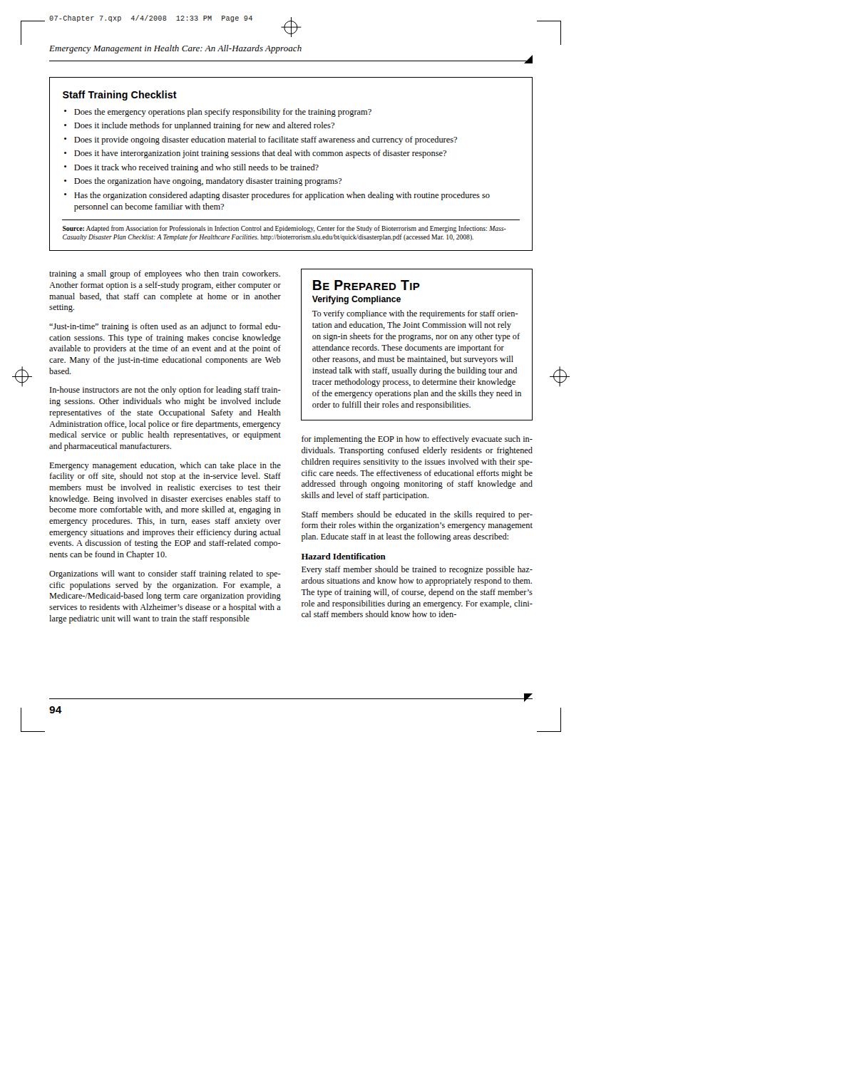07-Chapter 7.qxp 4/4/2008 12:33 PM Page 94
Emergency Management in Health Care: An All-Hazards Approach
Staff Training Checklist
Does the emergency operations plan specify responsibility for the training program?
Does it include methods for unplanned training for new and altered roles?
Does it provide ongoing disaster education material to facilitate staff awareness and currency of procedures?
Does it have interorganization joint training sessions that deal with common aspects of disaster response?
Does it track who received training and who still needs to be trained?
Does the organization have ongoing, mandatory disaster training programs?
Has the organization considered adapting disaster procedures for application when dealing with routine procedures so personnel can become familiar with them?
Source: Adapted from Association for Professionals in Infection Control and Epidemiology, Center for the Study of Bioterrorism and Emerging Infections: Mass-Casualty Disaster Plan Checklist: A Template for Healthcare Facilities. http://bioterrorism.slu.edu/bt/quick/disasterplan.pdf (accessed Mar. 10, 2008).
training a small group of employees who then train coworkers. Another format option is a self-study program, either computer or manual based, that staff can complete at home or in another setting.
“Just-in-time” training is often used as an adjunct to formal education sessions. This type of training makes concise knowledge available to providers at the time of an event and at the point of care. Many of the just-in-time educational components are Web based.
In-house instructors are not the only option for leading staff training sessions. Other individuals who might be involved include representatives of the state Occupational Safety and Health Administration office, local police or fire departments, emergency medical service or public health representatives, or equipment and pharmaceutical manufacturers.
Emergency management education, which can take place in the facility or off site, should not stop at the in-service level. Staff members must be involved in realistic exercises to test their knowledge. Being involved in disaster exercises enables staff to become more comfortable with, and more skilled at, engaging in emergency procedures. This, in turn, eases staff anxiety over emergency situations and improves their efficiency during actual events. A discussion of testing the EOP and staff-related components can be found in Chapter 10.
Organizations will want to consider staff training related to specific populations served by the organization. For example, a Medicare-/Medicaid-based long term care organization providing services to residents with Alzheimer’s disease or a hospital with a large pediatric unit will want to train the staff responsible
BE PREPARED TIP
Verifying Compliance
To verify compliance with the requirements for staff orientation and education, The Joint Commission will not rely on sign-in sheets for the programs, nor on any other type of attendance records. These documents are important for other reasons, and must be maintained, but surveyors will instead talk with staff, usually during the building tour and tracer methodology process, to determine their knowledge of the emergency operations plan and the skills they need in order to fulfill their roles and responsibilities.
for implementing the EOP in how to effectively evacuate such individuals. Transporting confused elderly residents or frightened children requires sensitivity to the issues involved with their specific care needs. The effectiveness of educational efforts might be addressed through ongoing monitoring of staff knowledge and skills and level of staff participation.
Staff members should be educated in the skills required to perform their roles within the organization’s emergency management plan. Educate staff in at least the following areas described:
Hazard Identification
Every staff member should be trained to recognize possible hazardous situations and know how to appropriately respond to them. The type of training will, of course, depend on the staff member’s role and responsibilities during an emergency. For example, clinical staff members should know how to iden-
94